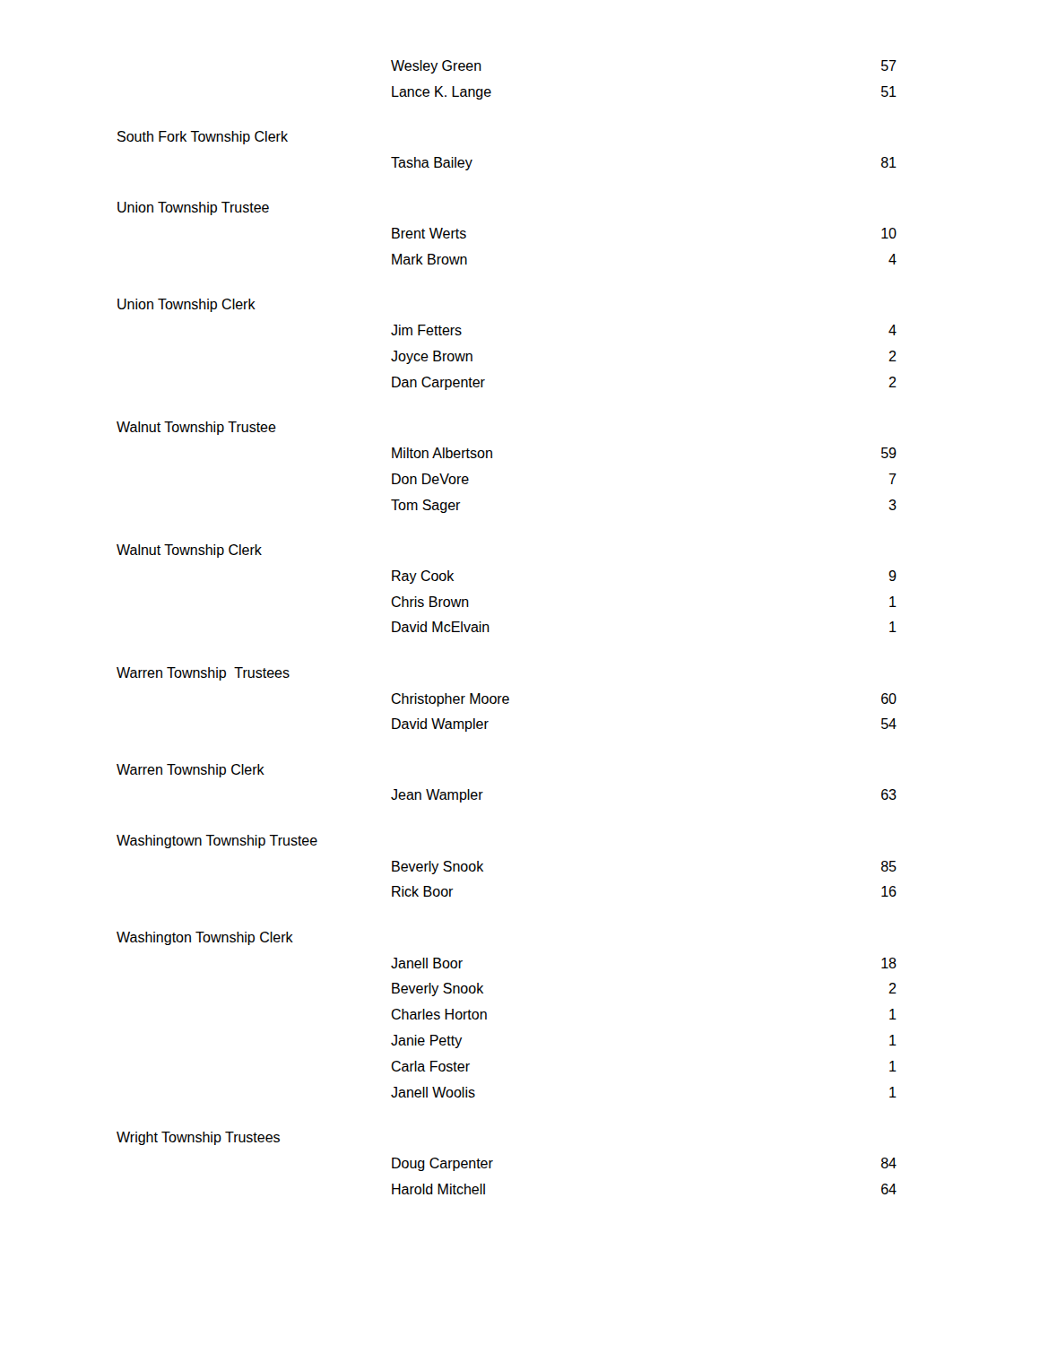| | Wesley Green | 57 |
| | Lance K. Lange | 51 |
| South Fork Township Clerk | | |
| | Tasha Bailey | 81 |
| Union Township Trustee | | |
| | Brent Werts | 10 |
| | Mark Brown | 4 |
| Union Township Clerk | | |
| | Jim Fetters | 4 |
| | Joyce Brown | 2 |
| | Dan Carpenter | 2 |
| Walnut Township Trustee | | |
| | Milton Albertson | 59 |
| | Don DeVore | 7 |
| | Tom Sager | 3 |
| Walnut Township Clerk | | |
| | Ray Cook | 9 |
| | Chris Brown | 1 |
| | David McElvain | 1 |
| Warren Township Trustees | | |
| | Christopher Moore | 60 |
| | David Wampler | 54 |
| Warren Township Clerk | | |
| | Jean Wampler | 63 |
| Washingtown Township Trustee | | |
| | Beverly Snook | 85 |
| | Rick Boor | 16 |
| Washington Township Clerk | | |
| | Janell Boor | 18 |
| | Beverly Snook | 2 |
| | Charles Horton | 1 |
| | Janie Petty | 1 |
| | Carla Foster | 1 |
| | Janell Woolis | 1 |
| Wright Township Trustees | | |
| | Doug Carpenter | 84 |
| | Harold Mitchell | 64 |